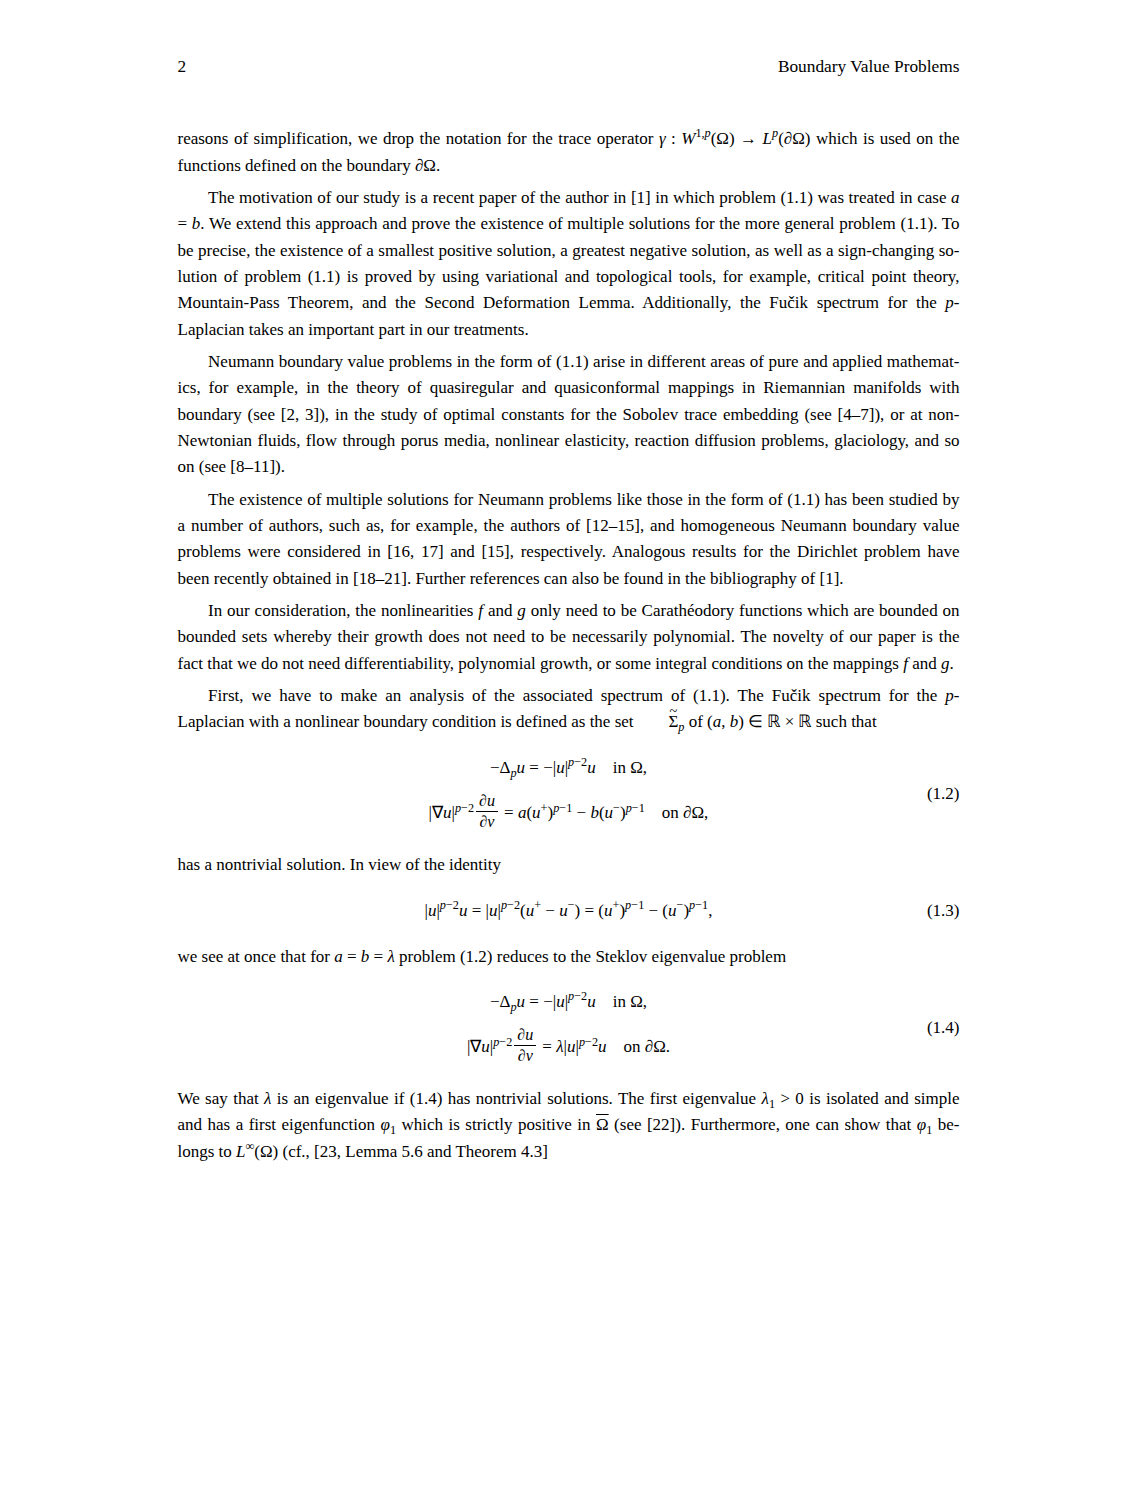2 Boundary Value Problems
reasons of simplification, we drop the notation for the trace operator γ : W1,p(Ω) → Lp(∂Ω) which is used on the functions defined on the boundary ∂Ω.
The motivation of our study is a recent paper of the author in [1] in which problem (1.1) was treated in case a = b. We extend this approach and prove the existence of multiple solutions for the more general problem (1.1). To be precise, the existence of a smallest positive solution, a greatest negative solution, as well as a sign-changing solution of problem (1.1) is proved by using variational and topological tools, for example, critical point theory, Mountain-Pass Theorem, and the Second Deformation Lemma. Additionally, the Fučik spectrum for the p-Laplacian takes an important part in our treatments.
Neumann boundary value problems in the form of (1.1) arise in different areas of pure and applied mathematics, for example, in the theory of quasiregular and quasiconformal mappings in Riemannian manifolds with boundary (see [2, 3]), in the study of optimal constants for the Sobolev trace embedding (see [4–7]), or at non-Newtonian fluids, flow through porus media, nonlinear elasticity, reaction diffusion problems, glaciology, and so on (see [8–11]).
The existence of multiple solutions for Neumann problems like those in the form of (1.1) has been studied by a number of authors, such as, for example, the authors of [12–15], and homogeneous Neumann boundary value problems were considered in [16, 17] and [15], respectively. Analogous results for the Dirichlet problem have been recently obtained in [18–21]. Further references can also be found in the bibliography of [1].
In our consideration, the nonlinearities f and g only need to be Carathéodory functions which are bounded on bounded sets whereby their growth does not need to be necessarily polynomial. The novelty of our paper is the fact that we do not need differentiability, polynomial growth, or some integral conditions on the mappings f and g.
First, we have to make an analysis of the associated spectrum of (1.1). The Fučik spectrum for the p-Laplacian with a nonlinear boundary condition is defined as the set ~Σp of (a, b) ∈ ℝ × ℝ such that
−Δpu = −|u|p−2u in Ω, |∇u|p−2∂u∂ν = a(u+)p−1 − b(u−)p−1 on ∂Ω,
(1.2)
has a nontrivial solution. In view of the identity
|u|p−2u = |u|p−2(u+ − u−) = (u+)p−1 − (u−)p−1,
(1.3)
we see at once that for a = b = λ problem (1.2) reduces to the Steklov eigenvalue problem
−Δpu = −|u|p−2u in Ω, |∇u|p−2∂u∂ν = λ|u|p−2u on ∂Ω.
(1.4)
We say that λ is an eigenvalue if (1.4) has nontrivial solutions. The first eigenvalue λ1 > 0 is isolated and simple and has a first eigenfunction φ1 which is strictly positive in Ω (see [22]). Furthermore, one can show that φ1 belongs to L∞(Ω) (cf., [23, Lemma 5.6 and Theorem 4.3]